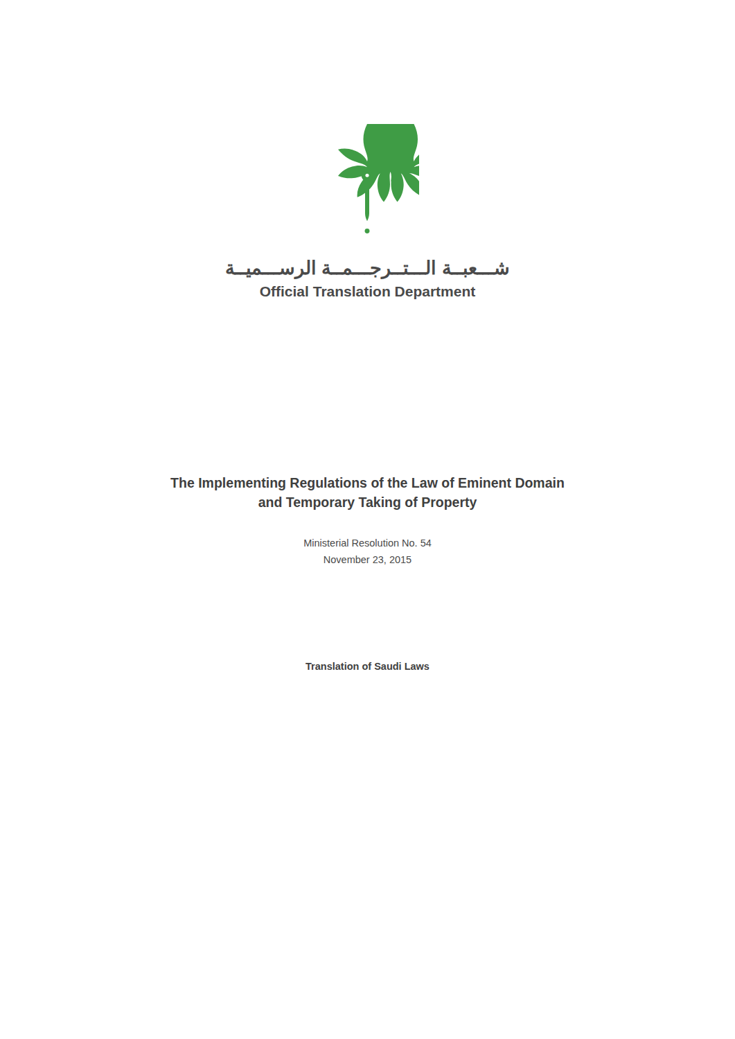شـــعبــة الـــتــرجـــمــة الرســـميــة
Official Translation Department
The Implementing Regulations of the Law of Eminent Domain and Temporary Taking of Property
Ministerial Resolution No. 54
November 23, 2015
Translation of Saudi Laws